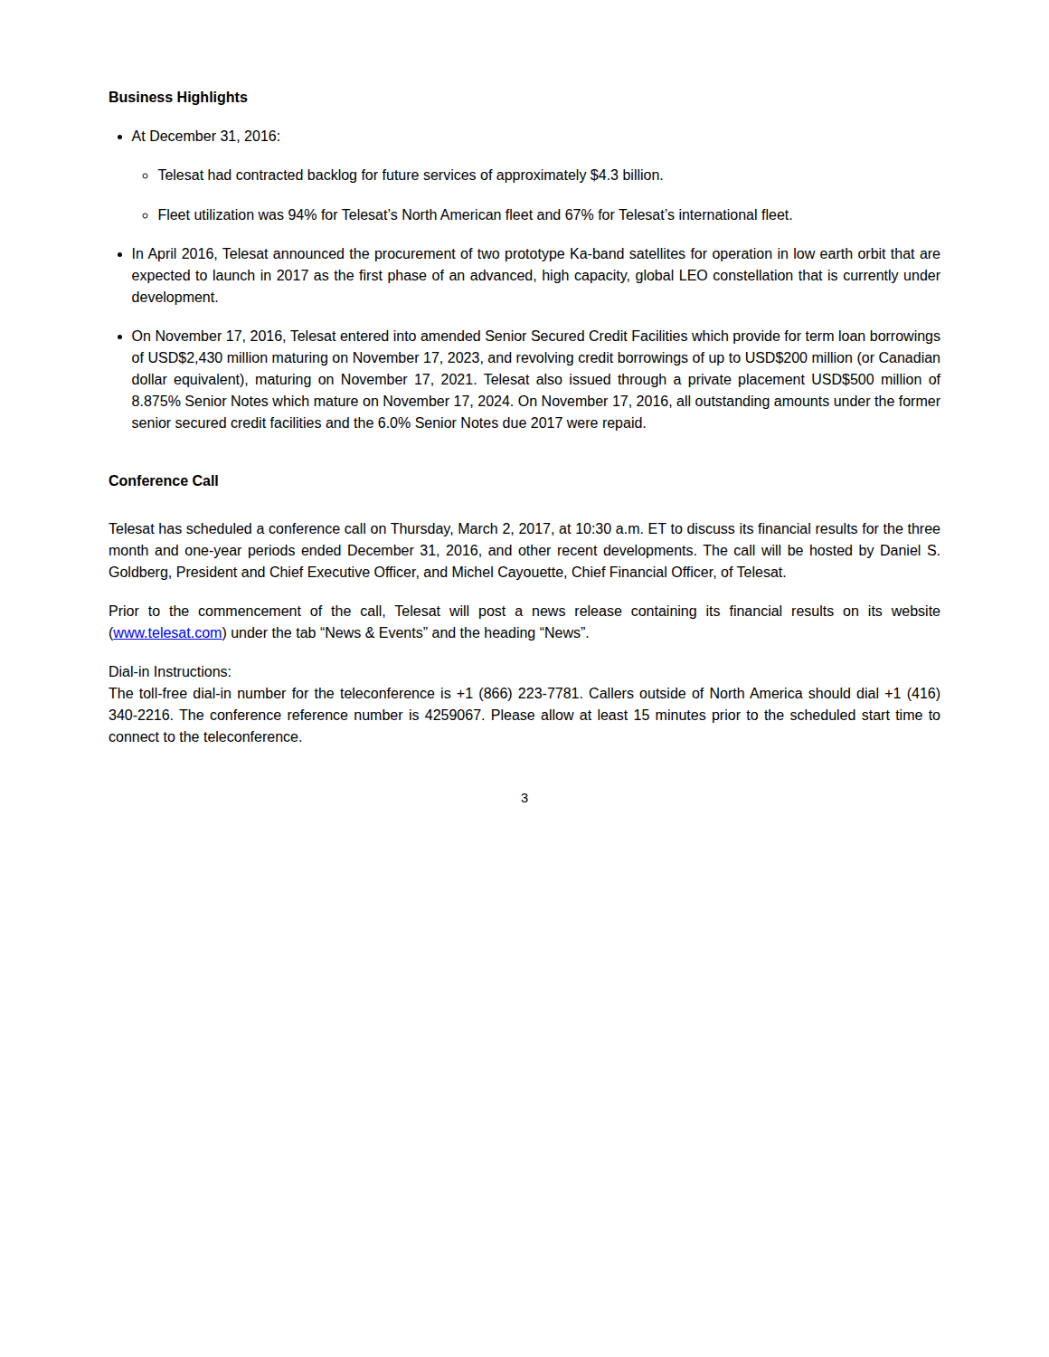Business Highlights
At December 31, 2016:
Telesat had contracted backlog for future services of approximately $4.3 billion.
Fleet utilization was 94% for Telesat’s North American fleet and 67% for Telesat’s international fleet.
In April 2016, Telesat announced the procurement of two prototype Ka-band satellites for operation in low earth orbit that are expected to launch in 2017 as the first phase of an advanced, high capacity, global LEO constellation that is currently under development.
On November 17, 2016, Telesat entered into amended Senior Secured Credit Facilities which provide for term loan borrowings of USD$2,430 million maturing on November 17, 2023, and revolving credit borrowings of up to USD$200 million (or Canadian dollar equivalent), maturing on November 17, 2021. Telesat also issued through a private placement USD$500 million of 8.875% Senior Notes which mature on November 17, 2024. On November 17, 2016, all outstanding amounts under the former senior secured credit facilities and the 6.0% Senior Notes due 2017 were repaid.
Conference Call
Telesat has scheduled a conference call on Thursday, March 2, 2017, at 10:30 a.m. ET to discuss its financial results for the three month and one-year periods ended December 31, 2016, and other recent developments. The call will be hosted by Daniel S. Goldberg, President and Chief Executive Officer, and Michel Cayouette, Chief Financial Officer, of Telesat.
Prior to the commencement of the call, Telesat will post a news release containing its financial results on its website (www.telesat.com) under the tab “News & Events” and the heading “News”.
Dial-in Instructions:
The toll-free dial-in number for the teleconference is +1 (866) 223-7781. Callers outside of North America should dial +1 (416) 340-2216. The conference reference number is 4259067. Please allow at least 15 minutes prior to the scheduled start time to connect to the teleconference.
3